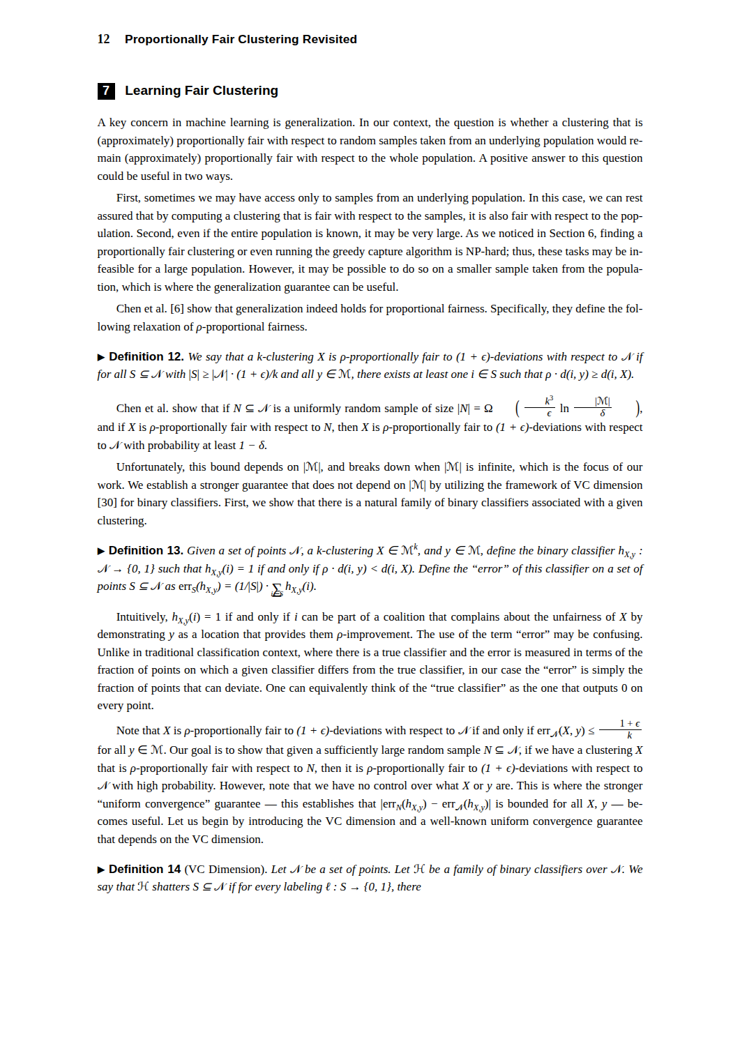12 Proportionally Fair Clustering Revisited
7 Learning Fair Clustering
A key concern in machine learning is generalization. In our context, the question is whether a clustering that is (approximately) proportionally fair with respect to random samples taken from an underlying population would remain (approximately) proportionally fair with respect to the whole population. A positive answer to this question could be useful in two ways.
First, sometimes we may have access only to samples from an underlying population. In this case, we can rest assured that by computing a clustering that is fair with respect to the samples, it is also fair with respect to the population. Second, even if the entire population is known, it may be very large. As we noticed in Section 6, finding a proportionally fair clustering or even running the greedy capture algorithm is NP-hard; thus, these tasks may be infeasible for a large population. However, it may be possible to do so on a smaller sample taken from the population, which is where the generalization guarantee can be useful.
Chen et al. [6] show that generalization indeed holds for proportional fairness. Specifically, they define the following relaxation of ρ-proportional fairness.
Definition 12. We say that a k-clustering X is ρ-proportionally fair to (1 + ϵ)-deviations with respect to 𝒩 if for all S ⊆ 𝒩 with |S| ≥ |𝒩| · (1 + ϵ)/k and all y ∈ ℳ, there exists at least one i ∈ S such that ρ · d(i, y) ≥ d(i, X).
Chen et al. show that if N ⊆ 𝒩 is a uniformly random sample of size |N| = Ω ( k3 ϵ ln |ℳ|δ ), and if X is ρ-proportionally fair with respect to N, then X is ρ-proportionally fair to (1 + ϵ)-deviations with respect to 𝒩 with probability at least 1 − δ.
Unfortunately, this bound depends on |ℳ|, and breaks down when |ℳ| is infinite, which is the focus of our work. We establish a stronger guarantee that does not depend on |ℳ| by utilizing the framework of VC dimension [30] for binary classifiers. First, we show that there is a natural family of binary classifiers associated with a given clustering.
Definition 13. Given a set of points 𝒩, a k-clustering X ∈ ℳk, and y ∈ ℳ, define the binary classifier hX,y : 𝒩 → {0, 1} such that hX,y(i) = 1 if and only if ρ · d(i, y) < d(i, X). Define the “error” of this classifier on a set of points S ⊆ 𝒩 as errS(hX,y) = (1/|S|) · ∑i∈S hX,y(i).
Intuitively, hX,y(i) = 1 if and only if i can be part of a coalition that complains about the unfairness of X by demonstrating y as a location that provides them ρ-improvement. The use of the term “error” may be confusing. Unlike in traditional classification context, where there is a true classifier and the error is measured in terms of the fraction of points on which a given classifier differs from the true classifier, in our case the “error” is simply the fraction of points that can deviate. One can equivalently think of the “true classifier” as the one that outputs 0 on every point.
Note that X is ρ-proportionally fair to (1 + ϵ)-deviations with respect to 𝒩 if and only if err𝒩(X, y) ≤ 1 + ϵ k for all y ∈ ℳ. Our goal is to show that given a sufficiently large random sample N ⊆ 𝒩, if we have a clustering X that is ρ-proportionally fair with respect to N, then it is ρ-proportionally fair to (1 + ϵ)-deviations with respect to 𝒩 with high probability. However, note that we have no control over what X or y are. This is where the stronger “uniform convergence” guarantee — this establishes that |errN(hX,y) − err𝒩(hX,y)| is bounded for all X, y — becomes useful. Let us begin by introducing the VC dimension and a well-known uniform convergence guarantee that depends on the VC dimension.
Definition 14 (VC Dimension). Let 𝒩 be a set of points. Let ℋ be a family of binary classifiers over 𝒩. We say that ℋ shatters S ⊆ 𝒩 if for every labeling ℓ : S → {0, 1}, there